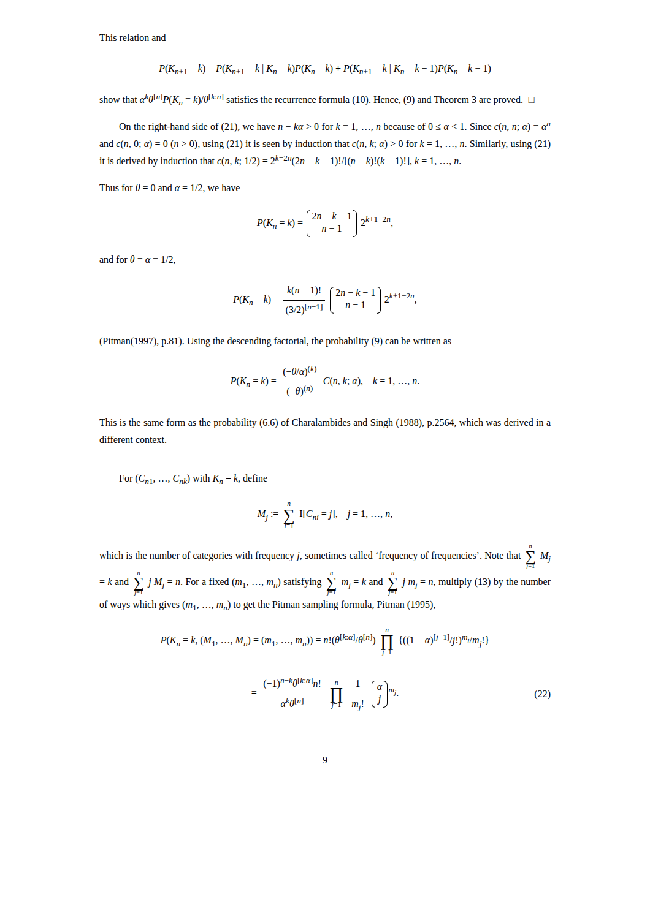This relation and
P(Kn+1 = k) = P(Kn+1 = k | Kn = k)P(Kn = k) + P(Kn+1 = k | Kn = k − 1)P(Kn = k − 1)
show that αkθ[n]P(Kn = k)/θ[k:n] satisfies the recurrence formula (10). Hence, (9) and Theorem 3 are proved. □
On the right-hand side of (21), we have n − kα > 0 for k = 1, …, n because of 0 ≤ α < 1. Since c(n, n; α) = αn and c(n, 0; α) = 0 (n > 0), using (21) it is seen by induction that c(n, k; α) > 0 for k = 1, …, n. Similarly, using (21) it is derived by induction that c(n, k; 1/2) = 2k−2n(2n − k − 1)!/[(n − k)!(k − 1)!], k = 1, …, n.
Thus for θ = 0 and α = 1/2, we have
P(Kn = k) = 2n − k − 1
n − 1 2k+1−2n,
and for θ = α = 1/2,
P(Kn = k) = k(n − 1)!(3/2)[n−1] 2n − k − 1
n − 1 2k+1−2n,
(Pitman(1997), p.81). Using the descending factorial, the probability (9) can be written as
P(Kn = k) = (−θ/α)(k)(−θ)(n) C(n, k; α), k = 1, …, n.
This is the same form as the probability (6.6) of Charalambides and Singh (1988), p.2564, which was derived in a different context.
For (Cn1, …, Cnk) with Kn = k, define
Mj := n∑i=1 I[Cni = j], j = 1, …, n,
which is the number of categories with frequency j, sometimes called ‘frequency of frequencies’. Note that n∑j=1 Mj = k and n∑j=1 j Mj = n. For a fixed (m1, …, mn) satisfying n∑j=1 mj = k and n∑j=1 j mj = n, multiply (13) by the number of ways which gives (m1, …, mn) to get the Pitman sampling formula, Pitman (1995),
P(Kn = k, (M1, …, Mn) = (m1, …, mn)) = n!(θ[k:α]/θ[n]) n∏j=1 {((1 − α)[j−1]/j!)mj/mj!}
= (−1)n−kθ[k:α]n!αkθ[n] n∏j=1 1 mj! α
jmj. (22)
9